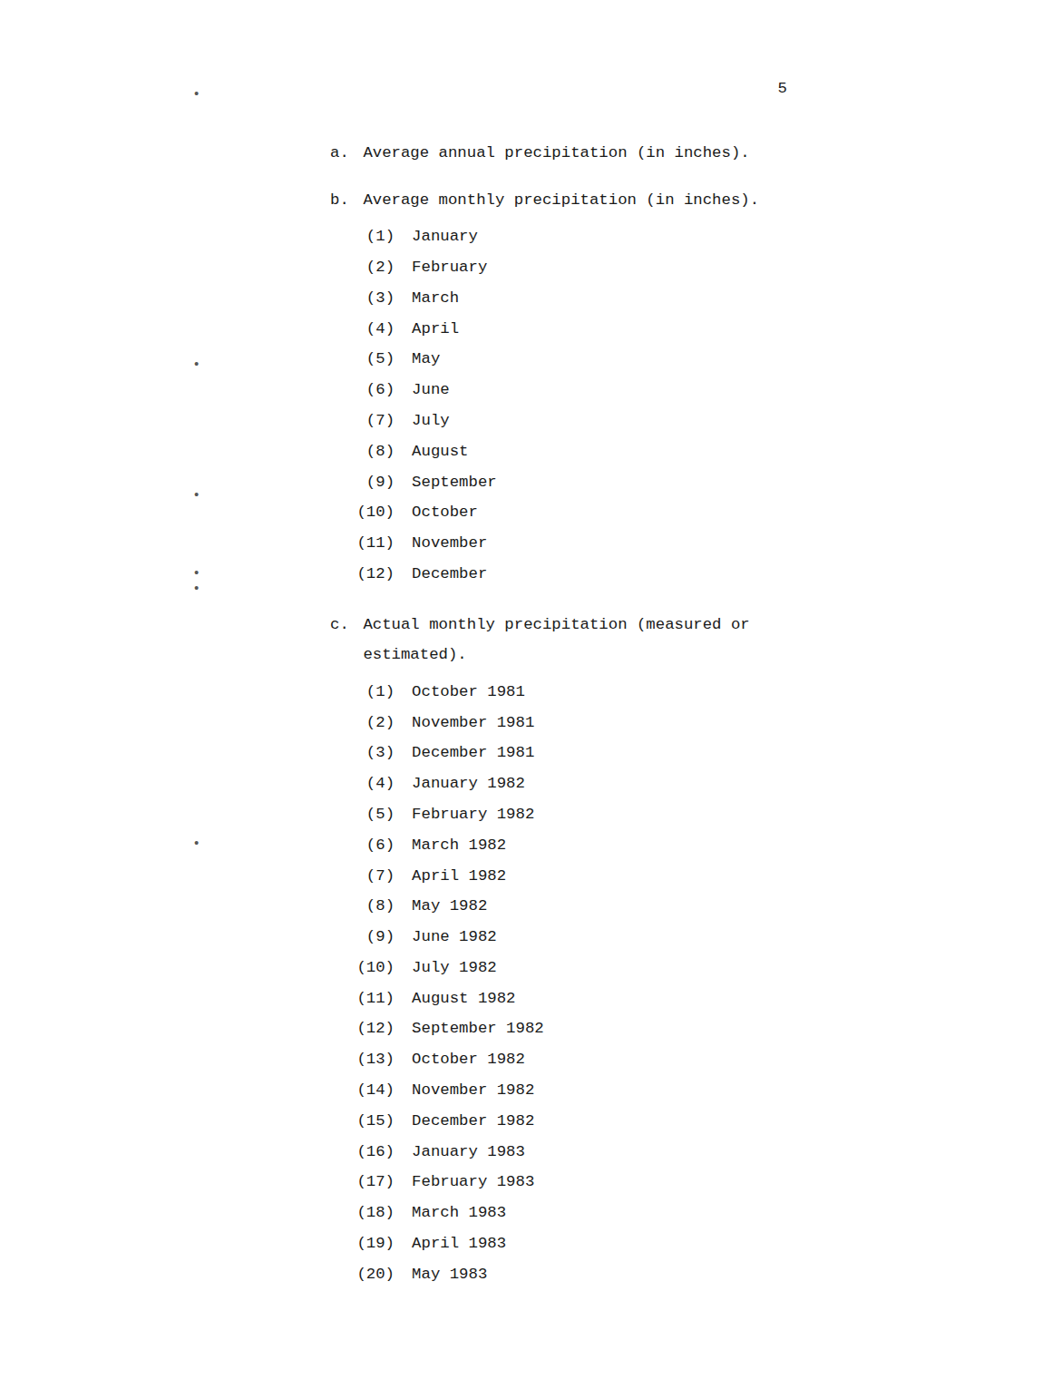•
•
•
•
•
•
5
a.
Average annual precipitation (in inches).
b.
Average monthly precipitation (in inches).
(1) January
(2) February
(3) March
(4) April
(5) May
(6) June
(7) July
(8) August
(9) September
(10) October
(11) November
(12) December
c.
Actual monthly precipitation (measured or estimated).
(1) October 1981
(2) November 1981
(3) December 1981
(4) January 1982
(5) February 1982
(6) March 1982
(7) April 1982
(8) May 1982
(9) June 1982
(10) July 1982
(11) August 1982
(12) September 1982
(13) October 1982
(14) November 1982
(15) December 1982
(16) January 1983
(17) February 1983
(18) March 1983
(19) April 1983
(20) May 1983